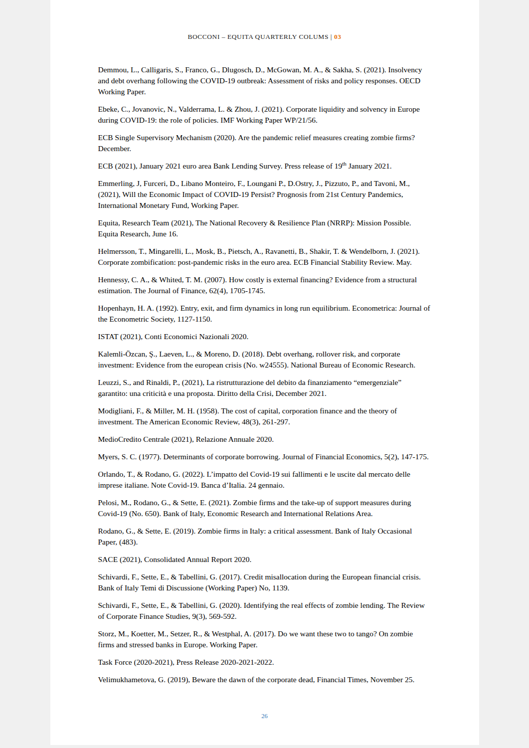BOCCONI – EQUITA QUARTERLY COLUMS | 03
Demmou, L., Calligaris, S., Franco, G., Dlugosch, D., McGowan, M. A., & Sakha, S. (2021). Insolvency and debt overhang following the COVID-19 outbreak: Assessment of risks and policy responses. OECD Working Paper.
Ebeke, C., Jovanovic, N., Valderrama, L. & Zhou, J. (2021). Corporate liquidity and solvency in Europe during COVID-19: the role of policies. IMF Working Paper WP/21/56.
ECB Single Supervisory Mechanism (2020). Are the pandemic relief measures creating zombie firms? December.
ECB (2021), January 2021 euro area Bank Lending Survey. Press release of 19th January 2021.
Emmerling, J, Furceri, D., Libano Monteiro, F., Loungani P., D.Ostry, J., Pizzuto, P., and Tavoni, M., (2021), Will the Economic Impact of COVID-19 Persist? Prognosis from 21st Century Pandemics, International Monetary Fund, Working Paper.
Equita, Research Team (2021), The National Recovery & Resilience Plan (NRRP): Mission Possible. Equita Research, June 16.
Helmersson, T., Mingarelli, L., Mosk, B., Pietsch, A., Ravanetti, B., Shakir, T. & Wendelborn, J. (2021). Corporate zombification: post-pandemic risks in the euro area. ECB Financial Stability Review. May.
Hennessy, C. A., & Whited, T. M. (2007). How costly is external financing? Evidence from a structural estimation. The Journal of Finance, 62(4), 1705-1745.
Hopenhayn, H. A. (1992). Entry, exit, and firm dynamics in long run equilibrium. Econometrica: Journal of the Econometric Society, 1127-1150.
ISTAT (2021), Conti Economici Nazionali 2020.
Kalemli-Özcan, Ş., Laeven, L., & Moreno, D. (2018). Debt overhang, rollover risk, and corporate investment: Evidence from the european crisis (No. w24555). National Bureau of Economic Research.
Leuzzi, S., and Rinaldi, P., (2021), La ristrutturazione del debito da finanziamento “emergenziale” garantito: una criticità e una proposta. Diritto della Crisi, December 2021.
Modigliani, F., & Miller, M. H. (1958). The cost of capital, corporation finance and the theory of investment. The American Economic Review, 48(3), 261-297.
MedioCredito Centrale (2021), Relazione Annuale 2020.
Myers, S. C. (1977). Determinants of corporate borrowing. Journal of Financial Economics, 5(2), 147-175.
Orlando, T., & Rodano, G. (2022). L’impatto del Covid-19 sui fallimenti e le uscite dal mercato delle imprese italiane. Note Covid-19. Banca d’Italia. 24 gennaio.
Pelosi, M., Rodano, G., & Sette, E. (2021). Zombie firms and the take-up of support measures during Covid-19 (No. 650). Bank of Italy, Economic Research and International Relations Area.
Rodano, G., & Sette, E. (2019). Zombie firms in Italy: a critical assessment. Bank of Italy Occasional Paper, (483).
SACE (2021), Consolidated Annual Report 2020.
Schivardi, F., Sette, E., & Tabellini, G. (2017). Credit misallocation during the European financial crisis. Bank of Italy Temi di Discussione (Working Paper) No, 1139.
Schivardi, F., Sette, E., & Tabellini, G. (2020). Identifying the real effects of zombie lending. The Review of Corporate Finance Studies, 9(3), 569-592.
Storz, M., Koetter, M., Setzer, R., & Westphal, A. (2017). Do we want these two to tango? On zombie firms and stressed banks in Europe. Working Paper.
Task Force (2020-2021), Press Release 2020-2021-2022.
Velimukhametova, G. (2019), Beware the dawn of the corporate dead, Financial Times, November 25.
26